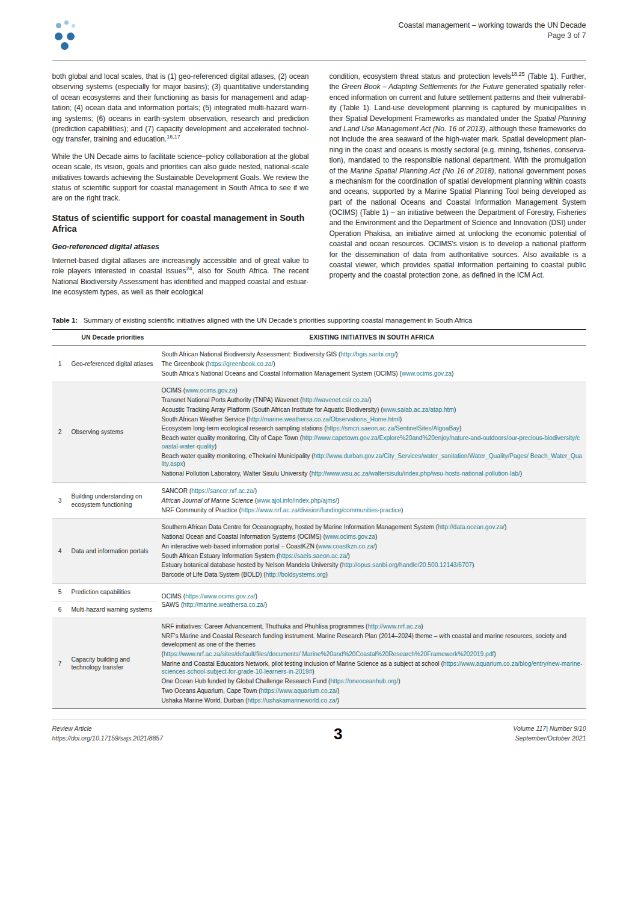Coastal management – working towards the UN Decade
Page 3 of 7
both global and local scales, that is (1) geo-referenced digital atlases, (2) ocean observing systems (especially for major basins); (3) quantitative understanding of ocean ecosystems and their functioning as basis for management and adaptation; (4) ocean data and information portals; (5) integrated multi-hazard warning systems; (6) oceans in earth-system observation, research and prediction (prediction capabilities); and (7) capacity development and accelerated technology transfer, training and education.16,17
While the UN Decade aims to facilitate science–policy collaboration at the global ocean scale, its vision, goals and priorities can also guide nested, national-scale initiatives towards achieving the Sustainable Development Goals. We review the status of scientific support for coastal management in South Africa to see if we are on the right track.
Status of scientific support for coastal management in South Africa
Geo-referenced digital atlases
Internet-based digital atlases are increasingly accessible and of great value to role players interested in coastal issues24, also for South Africa. The recent National Biodiversity Assessment has identified and mapped coastal and estuarine ecosystem types, as well as their ecological
condition, ecosystem threat status and protection levels18,25 (Table 1). Further, the Green Book – Adapting Settlements for the Future generated spatially referenced information on current and future settlement patterns and their vulnerability (Table 1). Land-use development planning is captured by municipalities in their Spatial Development Frameworks as mandated under the Spatial Planning and Land Use Management Act (No. 16 of 2013), although these frameworks do not include the area seaward of the high-water mark. Spatial development planning in the coast and oceans is mostly sectoral (e.g. mining, fisheries, conservation), mandated to the responsible national department. With the promulgation of the Marine Spatial Planning Act (No 16 of 2018), national government poses a mechanism for the coordination of spatial development planning within coasts and oceans, supported by a Marine Spatial Planning Tool being developed as part of the national Oceans and Coastal Information Management System (OCIMS) (Table 1) – an initiative between the Department of Forestry, Fisheries and the Environment and the Department of Science and Innovation (DSI) under Operation Phakisa, an initiative aimed at unlocking the economic potential of coastal and ocean resources. OCIMS's vision is to develop a national platform for the dissemination of data from authoritative sources. Also available is a coastal viewer, which provides spatial information pertaining to coastal public property and the coastal protection zone, as defined in the ICM Act.
Table 1: Summary of existing scientific initiatives aligned with the UN Decade's priorities supporting coastal management in South Africa
| | UN Decade priorities | EXISTING INITIATIVES IN SOUTH AFRICA |
| --- | --- | --- |
| 1 | Geo-referenced digital atlases | South African National Biodiversity Assessment: Biodiversity GIS ( http://bgis.sanbi.org/ ) The Greenbook ( https://greenbook.co.za/ ) South Africa's National Oceans and Coastal Information Management System (OCIMS) ( www.ocims.gov.za ) |
| 2 | Observing systems | OCIMS ( www.ocims.gov.za ) Transnet National Ports Authority (TNPA) Wavenet ( http://wavenet.csir.co.za/ ) Acoustic Tracking Array Platform (South African Institute for Aquatic Biodiversity) ( www.saiab.ac.za/atap.htm ) South African Weather Service ( http://marine.weathersa.co.za/Observations_Home.html ) Ecosystem long-term ecological research sampling stations ( https://smcri.saeon.ac.za/SentinelSites/AlgoaBay ) Beach water quality monitoring, City of Cape Town ( http://www.capetown.gov.za/Explore%20and%20enjoy/nature-and-outdoors/our-precious-biodiversity/coastal-water-quality ) Beach water quality monitoring, eThekwini Municipality ( http://www.durban.gov.za/City_Services/water_sanitation/Water_Quality/Pages/ Beach_Water_Quality.aspx ) National Pollution Laboratory, Walter Sisulu University ( http://www.wsu.ac.za/waltersisulu/index.php/wsu-hosts-national-pollution-lab/ ) |
| 3 | Building understanding on ecosystem functioning | SANCOR ( https://sancor.nrf.ac.za/ ) African Journal of Marine Science ( www.ajol.info/index.php/ajms/ ) NRF Community of Practice ( https://www.nrf.ac.za/division/funding/communities-practice ) |
| 4 | Data and information portals | Southern African Data Centre for Oceanography, hosted by Marine Information Management System ( http://data.ocean.gov.za/ ) National Ocean and Coastal Information Systems (OCIMS) ( www.ocims.gov.za ) An interactive web-based information portal – CoastKZN ( www.coastkzn.co.za/ ) South African Estuary Information System ( https://saeis.saeon.ac.za/ ) Estuary botanical database hosted by Nelson Mandela University ( http://opus.sanbi.org/handle/20.500.12143/6707 ) Barcode of Life Data System (BOLD) ( http://boldsystems.org ) |
| 5 | Prediction capabilities | OCIMS ( https://www.ocims.gov.za/ ) SAWS ( http://marine.weathersa.co.za/ ) |
| 6 | Multi-hazard warning systems |
| 7 | Capacity building and technology transfer | NRF initiatives: Career Advancement, Thuthuka and Phuhlisa programmes ( http://www.nrf.ac.za ) NRF's Marine and Coastal Research funding instrument. Marine Research Plan (2014–2024) theme – with coastal and marine resources, society and development as one of the themes ( https://www.nrf.ac.za/sites/default/files/documents/ Marine%20and%20Coastal%20Research%20Framework%202019.pdf ) Marine and Coastal Educators Network, pilot testing inclusion of Marine Science as a subject at school ( https://www.aquarium.co.za/blog/entry/new-marine-sciences-school-subject-for-grade-10-learners-in-2019# ) One Ocean Hub funded by Global Challenge Research Fund ( https://oneoceanhub.org/ ) Two Oceans Aquarium, Cape Town ( https://www.aquarium.co.za/ ) Ushaka Marine World, Durban ( https://ushakamarineworld.co.za/ ) |
Review Article
https://doi.org/10.17159/sajs.2021/8857
3
Volume 117| Number 9/10
September/October 2021